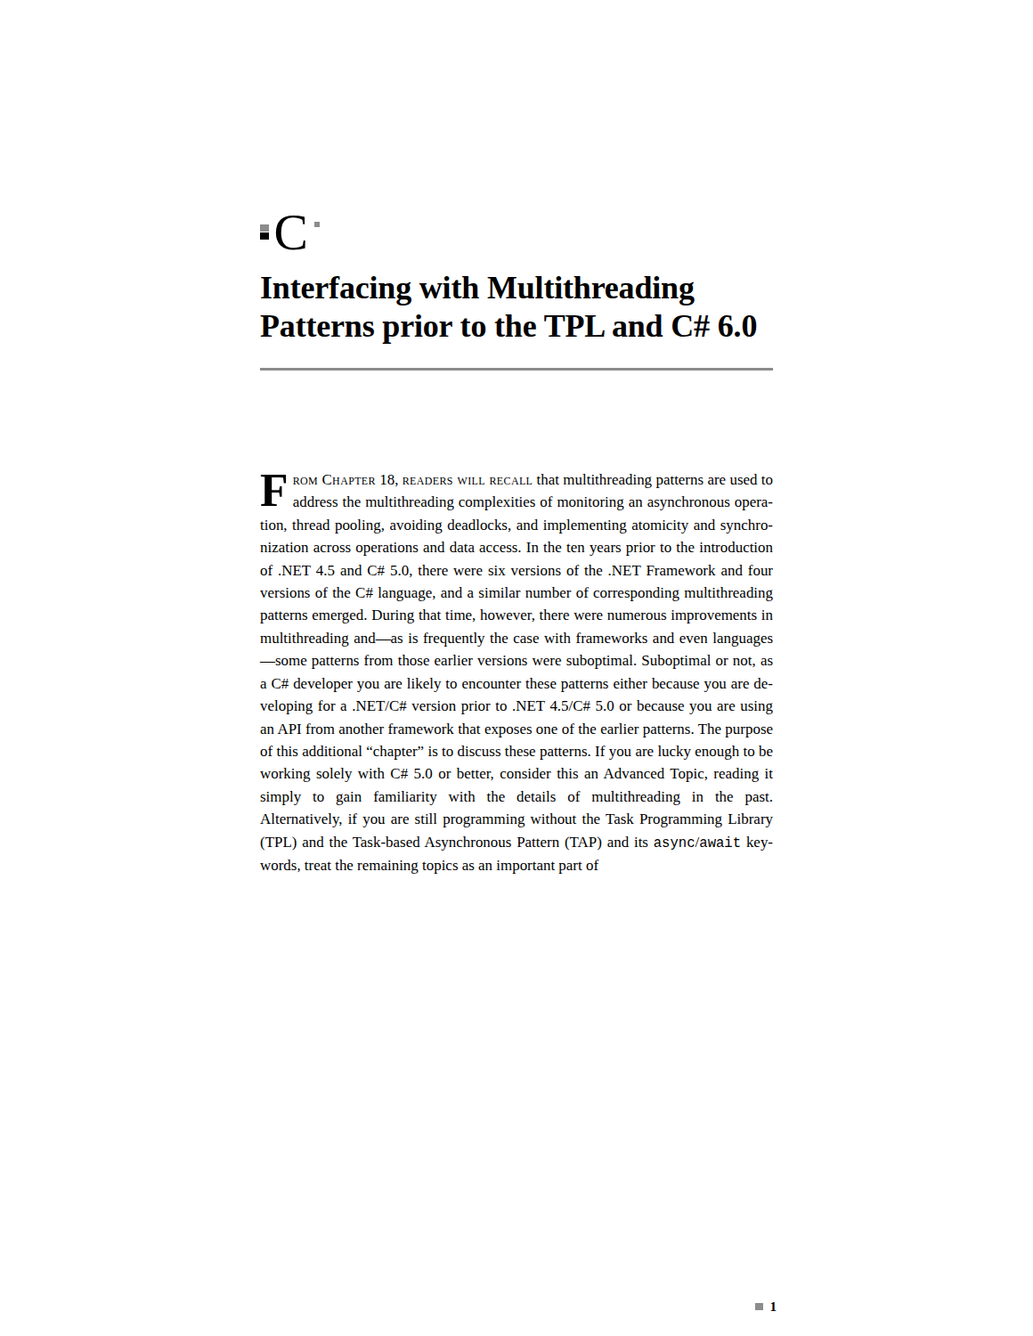C
Interfacing with Multithreading Patterns prior to the TPL and C# 6.0
From Chapter 18, readers will recall that multithreading patterns are used to address the multithreading complexities of monitoring an asynchronous operation, thread pooling, avoiding deadlocks, and implementing atomicity and synchronization across operations and data access. In the ten years prior to the introduction of .NET 4.5 and C# 5.0, there were six versions of the .NET Framework and four versions of the C# language, and a similar number of corresponding multithreading patterns emerged. During that time, however, there were numerous improvements in multithreading and—as is frequently the case with frameworks and even languages—some patterns from those earlier versions were suboptimal. Suboptimal or not, as a C# developer you are likely to encounter these patterns either because you are developing for a .NET/C# version prior to .NET 4.5/C# 5.0 or because you are using an API from another framework that exposes one of the earlier patterns. The purpose of this additional “chapter” is to discuss these patterns. If you are lucky enough to be working solely with C# 5.0 or better, consider this an Advanced Topic, reading it simply to gain familiarity with the details of multithreading in the past. Alternatively, if you are still programming without the Task Programming Library (TPL) and the Task-based Asynchronous Pattern (TAP) and its async/await keywords, treat the remaining topics as an important part of
1